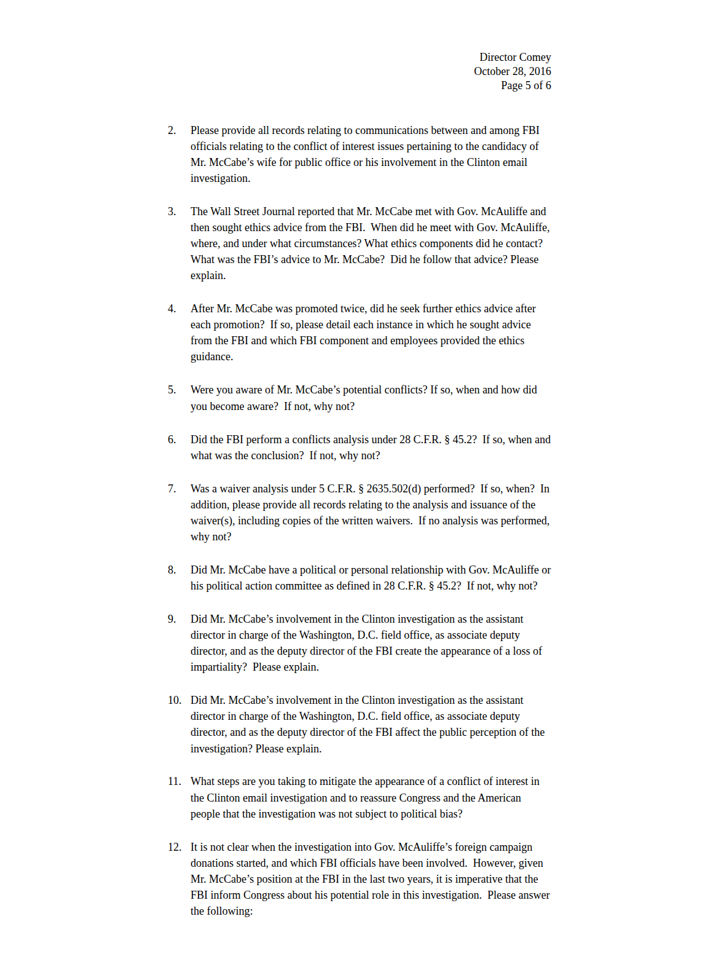Director Comey
October 28, 2016
Page 5 of 6
2. Please provide all records relating to communications between and among FBI officials relating to the conflict of interest issues pertaining to the candidacy of Mr. McCabe’s wife for public office or his involvement in the Clinton email investigation.
3. The Wall Street Journal reported that Mr. McCabe met with Gov. McAuliffe and then sought ethics advice from the FBI. When did he meet with Gov. McAuliffe, where, and under what circumstances? What ethics components did he contact? What was the FBI’s advice to Mr. McCabe? Did he follow that advice? Please explain.
4. After Mr. McCabe was promoted twice, did he seek further ethics advice after each promotion? If so, please detail each instance in which he sought advice from the FBI and which FBI component and employees provided the ethics guidance.
5. Were you aware of Mr. McCabe’s potential conflicts? If so, when and how did you become aware? If not, why not?
6. Did the FBI perform a conflicts analysis under 28 C.F.R. § 45.2? If so, when and what was the conclusion? If not, why not?
7. Was a waiver analysis under 5 C.F.R. § 2635.502(d) performed? If so, when? In addition, please provide all records relating to the analysis and issuance of the waiver(s), including copies of the written waivers. If no analysis was performed, why not?
8. Did Mr. McCabe have a political or personal relationship with Gov. McAuliffe or his political action committee as defined in 28 C.F.R. § 45.2? If not, why not?
9. Did Mr. McCabe’s involvement in the Clinton investigation as the assistant director in charge of the Washington, D.C. field office, as associate deputy director, and as the deputy director of the FBI create the appearance of a loss of impartiality? Please explain.
10. Did Mr. McCabe’s involvement in the Clinton investigation as the assistant director in charge of the Washington, D.C. field office, as associate deputy director, and as the deputy director of the FBI affect the public perception of the investigation? Please explain.
11. What steps are you taking to mitigate the appearance of a conflict of interest in the Clinton email investigation and to reassure Congress and the American people that the investigation was not subject to political bias?
12. It is not clear when the investigation into Gov. McAuliffe’s foreign campaign donations started, and which FBI officials have been involved. However, given Mr. McCabe’s position at the FBI in the last two years, it is imperative that the FBI inform Congress about his potential role in this investigation. Please answer the following: